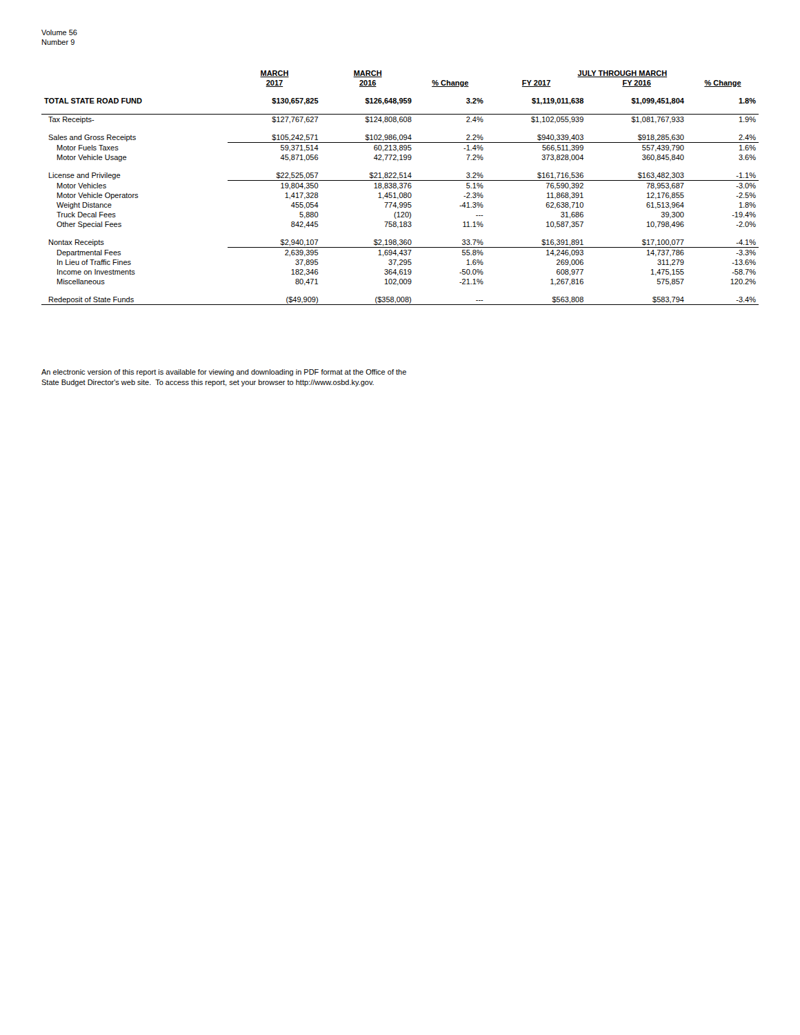Volume 56
Number 9
| | MARCH | MARCH | | JULY THROUGH MARCH |
| | 2017 | 2016 | % Change | FY 2017 | FY 2016 | % Change |
| TOTAL STATE ROAD FUND | $130,657,825 | $126,648,959 | 3.2% | $1,119,011,638 | $1,099,451,804 | 1.8% |
| Tax Receipts- | $127,767,627 | $124,808,608 | 2.4% | $1,102,055,939 | $1,081,767,933 | 1.9% |
| Sales and Gross Receipts | $105,242,571 | $102,986,094 | 2.2% | $940,339,403 | $918,285,630 | 2.4% |
| Motor Fuels Taxes | 59,371,514 | 60,213,895 | -1.4% | 566,511,399 | 557,439,790 | 1.6% |
| Motor Vehicle Usage | 45,871,056 | 42,772,199 | 7.2% | 373,828,004 | 360,845,840 | 3.6% |
| License and Privilege | $22,525,057 | $21,822,514 | 3.2% | $161,716,536 | $163,482,303 | -1.1% |
| Motor Vehicles | 19,804,350 | 18,838,376 | 5.1% | 76,590,392 | 78,953,687 | -3.0% |
| Motor Vehicle Operators | 1,417,328 | 1,451,080 | -2.3% | 11,868,391 | 12,176,855 | -2.5% |
| Weight Distance | 455,054 | 774,995 | -41.3% | 62,638,710 | 61,513,964 | 1.8% |
| Truck Decal Fees | 5,880 | (120) | --- | 31,686 | 39,300 | -19.4% |
| Other Special Fees | 842,445 | 758,183 | 11.1% | 10,587,357 | 10,798,496 | -2.0% |
| Nontax Receipts | $2,940,107 | $2,198,360 | 33.7% | $16,391,891 | $17,100,077 | -4.1% |
| Departmental Fees | 2,639,395 | 1,694,437 | 55.8% | 14,246,093 | 14,737,786 | -3.3% |
| In Lieu of Traffic Fines | 37,895 | 37,295 | 1.6% | 269,006 | 311,279 | -13.6% |
| Income on Investments | 182,346 | 364,619 | -50.0% | 608,977 | 1,475,155 | -58.7% |
| Miscellaneous | 80,471 | 102,009 | -21.1% | 1,267,816 | 575,857 | 120.2% |
| Redeposit of State Funds | ($49,909) | ($358,008) | --- | $563,808 | $583,794 | -3.4% |
An electronic version of this report is available for viewing and downloading in PDF format at the Office of the
State Budget Director's web site. To access this report, set your browser to http://www.osbd.ky.gov.